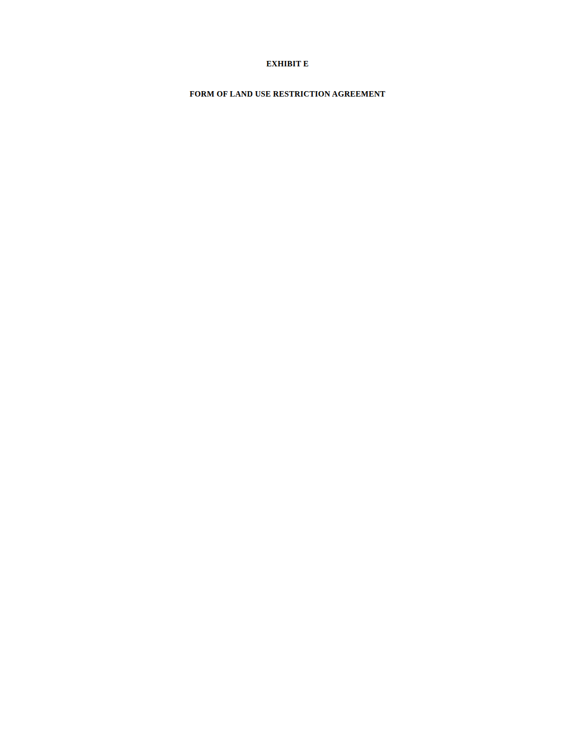EXHIBIT E
FORM OF LAND USE RESTRICTION AGREEMENT